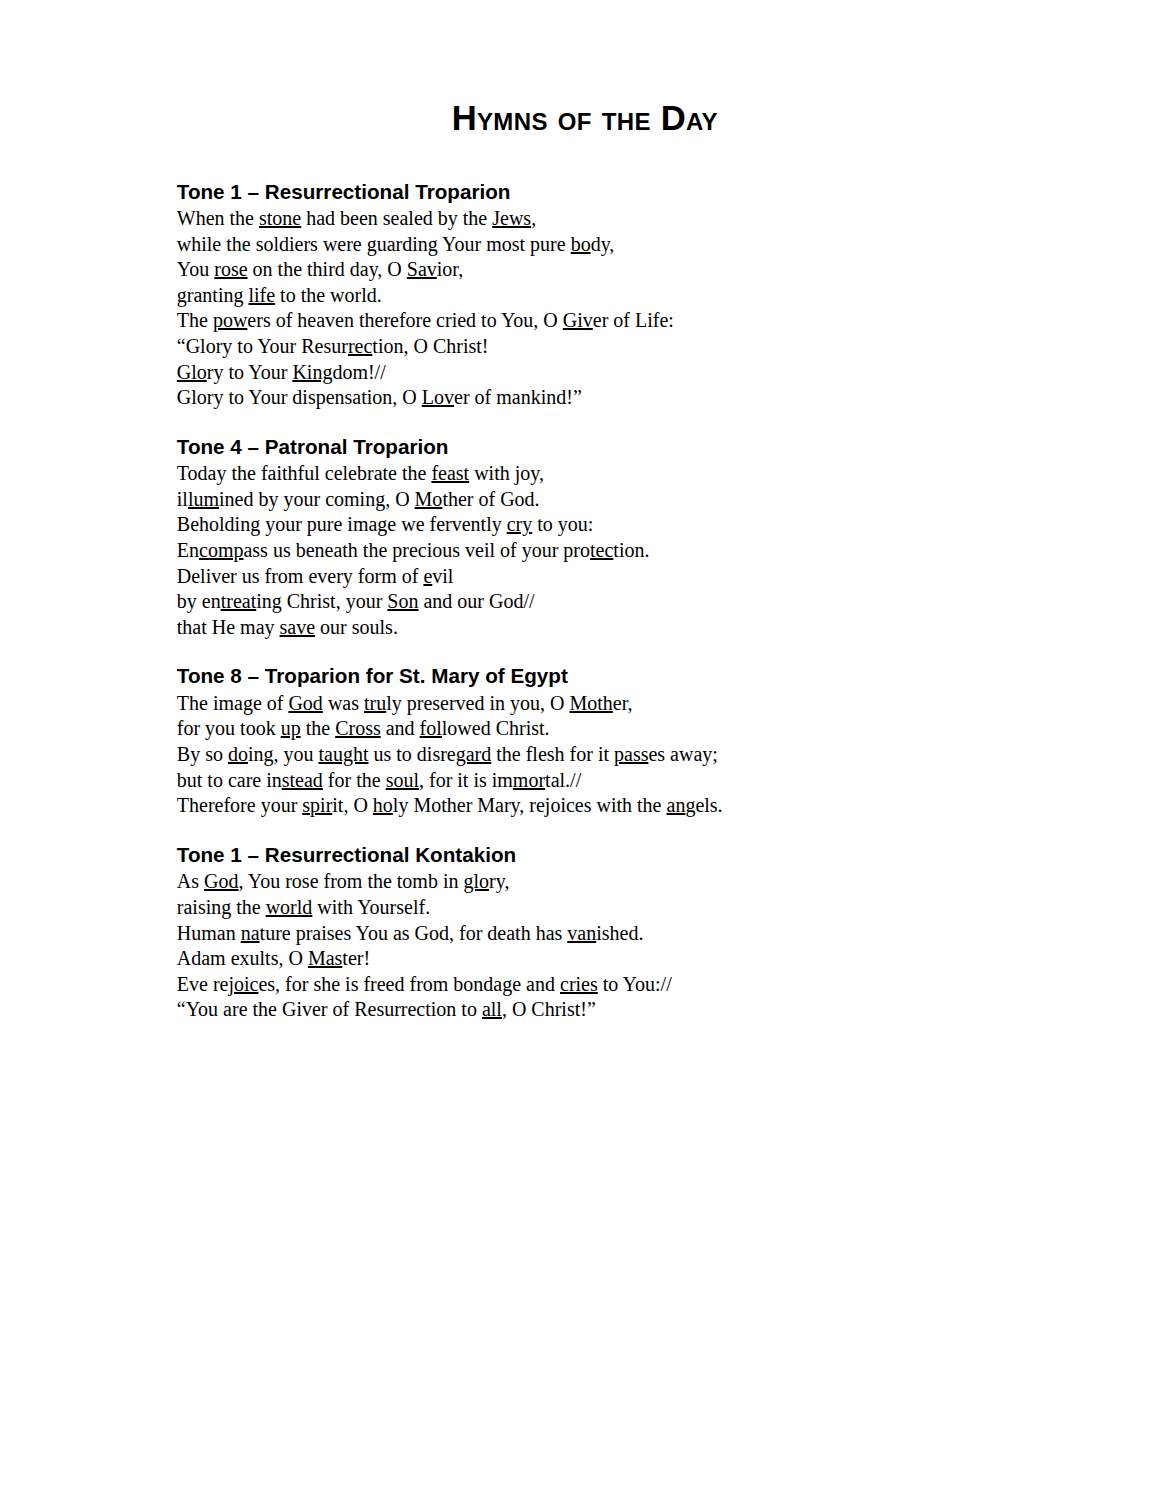Hymns of the Day
Tone 1 – Resurrectional Troparion
When the stone had been sealed by the Jews,
while the soldiers were guarding Your most pure body,
You rose on the third day, O Savior,
granting life to the world.
The powers of heaven therefore cried to You, O Giver of Life:
“Glory to Your Resurrection, O Christ!
Glory to Your Kingdom!//
Glory to Your dispensation, O Lover of mankind!”
Tone 4 – Patronal Troparion
Today the faithful celebrate the feast with joy,
illumined by your coming, O Mother of God.
Beholding your pure image we fervently cry to you:
Encompass us beneath the precious veil of your protection.
Deliver us from every form of evil
by entreating Christ, your Son and our God//
that He may save our souls.
Tone 8 – Troparion for St. Mary of Egypt
The image of God was truly preserved in you, O Mother,
for you took up the Cross and followed Christ.
By so doing, you taught us to disregard the flesh for it passes away;
but to care instead for the soul, for it is immortal.//
Therefore your spirit, O holy Mother Mary, rejoices with the angels.
Tone 1 – Resurrectional Kontakion
As God, You rose from the tomb in glory,
raising the world with Yourself.
Human nature praises You as God, for death has vanished.
Adam exults, O Master!
Eve rejoices, for she is freed from bondage and cries to You://
“You are the Giver of Resurrection to all, O Christ!”